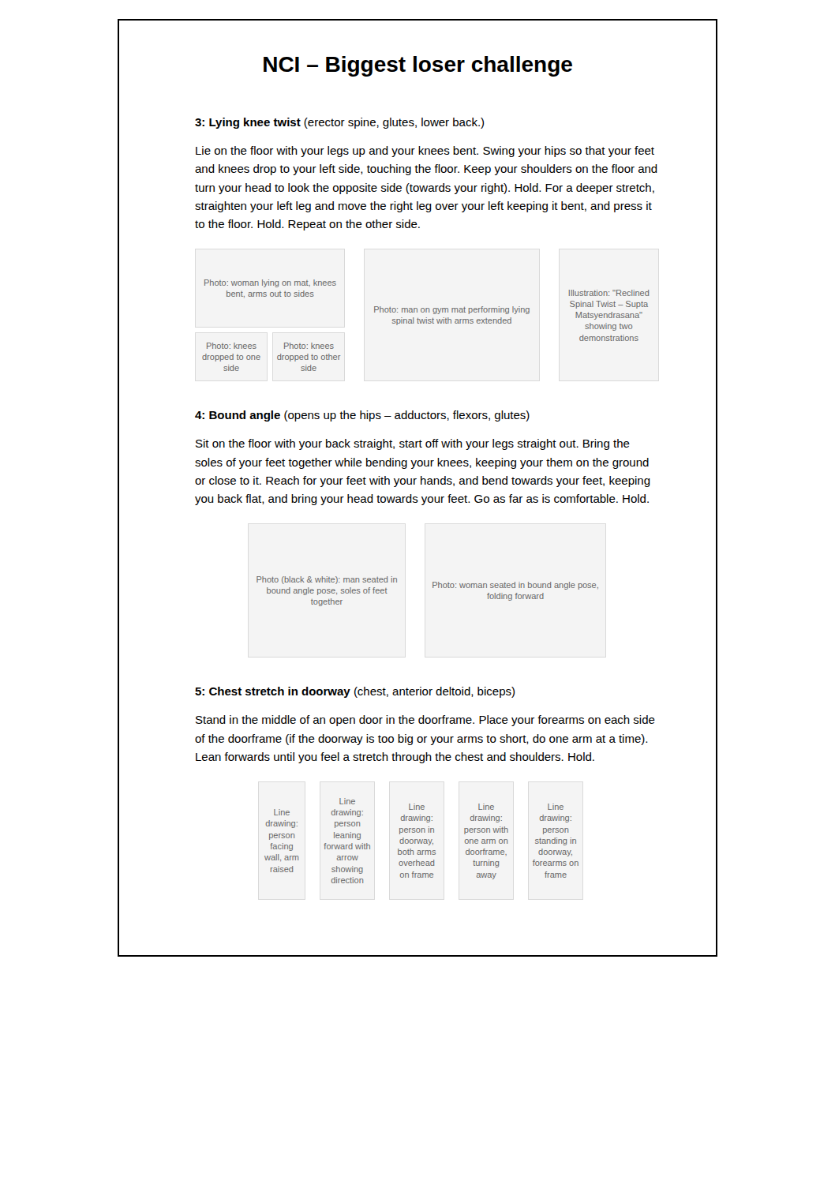NCI – Biggest loser challenge
3: Lying knee twist (erector spine, glutes, lower back.)
Lie on the floor with your legs up and your knees bent. Swing your hips so that your feet and knees drop to your left side, touching the floor. Keep your shoulders on the floor and turn your head to look the opposite side (towards your right). Hold. For a deeper stretch, straighten your left leg and move the right leg over your left keeping it bent, and press it to the floor. Hold. Repeat on the other side.
Photo: woman lying on mat, knees bent, arms out to sides
Photo: knees dropped to one side
Photo: knees dropped to other side
Photo: man on gym mat performing lying spinal twist with arms extended
Illustration: "Reclined Spinal Twist – Supta Matsyendrasana" showing two demonstrations
4: Bound angle (opens up the hips – adductors, flexors, glutes)
Sit on the floor with your back straight, start off with your legs straight out. Bring the soles of your feet together while bending your knees, keeping your them on the ground or close to it. Reach for your feet with your hands, and bend towards your feet, keeping you back flat, and bring your head towards your feet. Go as far as is comfortable. Hold.
Photo (black & white): man seated in bound angle pose, soles of feet together
Photo: woman seated in bound angle pose, folding forward
5: Chest stretch in doorway (chest, anterior deltoid, biceps)
Stand in the middle of an open door in the doorframe. Place your forearms on each side of the doorframe (if the doorway is too big or your arms to short, do one arm at a time). Lean forwards until you feel a stretch through the chest and shoulders. Hold.
Line drawing: person facing wall, arm raised
Line drawing: person leaning forward with arrow showing direction
Line drawing: person in doorway, both arms overhead on frame
Line drawing: person with one arm on doorframe, turning away
Line drawing: person standing in doorway, forearms on frame